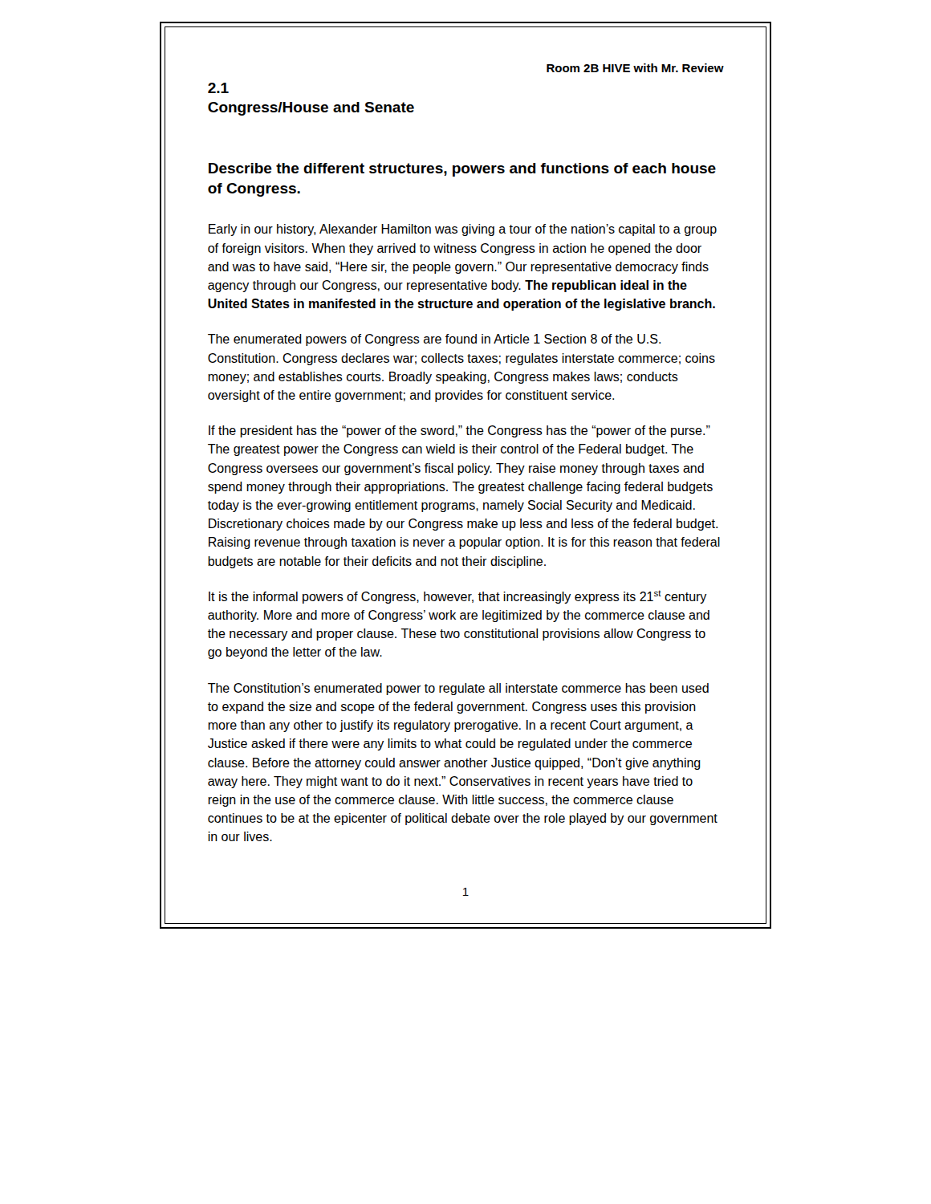Room 2B HIVE with Mr. Review
2.1
Congress/House and Senate
Describe the different structures, powers and functions of each house of Congress.
Early in our history, Alexander Hamilton was giving a tour of the nation’s capital to a group of foreign visitors. When they arrived to witness Congress in action he opened the door and was to have said, “Here sir, the people govern.” Our representative democracy finds agency through our Congress, our representative body. The republican ideal in the United States in manifested in the structure and operation of the legislative branch.
The enumerated powers of Congress are found in Article 1 Section 8 of the U.S. Constitution. Congress declares war; collects taxes; regulates interstate commerce; coins money; and establishes courts. Broadly speaking, Congress makes laws; conducts oversight of the entire government; and provides for constituent service.
If the president has the “power of the sword,” the Congress has the “power of the purse.” The greatest power the Congress can wield is their control of the Federal budget. The Congress oversees our government’s fiscal policy. They raise money through taxes and spend money through their appropriations. The greatest challenge facing federal budgets today is the ever-growing entitlement programs, namely Social Security and Medicaid. Discretionary choices made by our Congress make up less and less of the federal budget. Raising revenue through taxation is never a popular option. It is for this reason that federal budgets are notable for their deficits and not their discipline.
It is the informal powers of Congress, however, that increasingly express its 21st century authority. More and more of Congress’ work are legitimized by the commerce clause and the necessary and proper clause. These two constitutional provisions allow Congress to go beyond the letter of the law.
The Constitution’s enumerated power to regulate all interstate commerce has been used to expand the size and scope of the federal government. Congress uses this provision more than any other to justify its regulatory prerogative. In a recent Court argument, a Justice asked if there were any limits to what could be regulated under the commerce clause. Before the attorney could answer another Justice quipped, “Don’t give anything away here. They might want to do it next.” Conservatives in recent years have tried to reign in the use of the commerce clause. With little success, the commerce clause continues to be at the epicenter of political debate over the role played by our government in our lives.
1